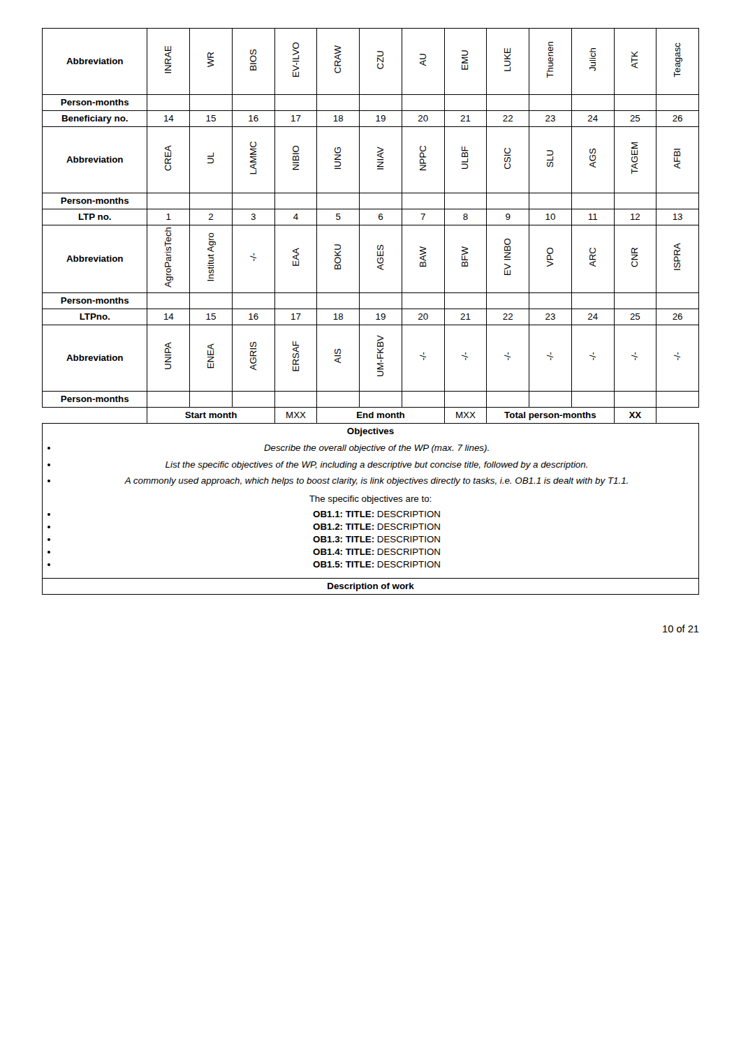| Abbreviation | INRAE | WR | BIOS | EV-ILVO | CRAW | CZU | AU | EMU | LUKE | Thuenen | Julich | ATK | Teagasc |
| Person-months | | | | | | | | | | | | | |
| Beneficiary no. | 14 | 15 | 16 | 17 | 18 | 19 | 20 | 21 | 22 | 23 | 24 | 25 | 26 |
| Abbreviation | CREA | UL | LAMMC | NIBIO | IUNG | INIAV | NPPC | ULBF | CSIC | SLU | AGS | TAGEM | AFBI |
| Person-months | | | | | | | | | | | | | |
| LTP no. | 1 | 2 | 3 | 4 | 5 | 6 | 7 | 8 | 9 | 10 | 11 | 12 | 13 |
| Abbreviation | AgroParisTech | Institut Agro | -/- | EAA | BOKU | AGES | BAW | BFW | EV INBO | VPO | ARC | CNR | ISPRA |
| Person-months | | | | | | | | | | | | | |
| LTPno. | 14 | 15 | 16 | 17 | 18 | 19 | 20 | 21 | 22 | 23 | 24 | 25 | 26 |
| Abbreviation | UNIPA | ENEA | AGRIS | ERSAF | AIS | UM-FKBV | -/- | -/- | -/- | -/- | -/- | -/- | -/- |
| Person-months | | | | | | | | | | | | | |
| | Start month | MXX | End month | MXX | Total person-months | XX |
| Objectives Describe the overall objective of the WP (max. 7 lines). List the specific objectives of the WP, including a descriptive but concise title, followed by a description. A commonly used approach, which helps to boost clarity, is link objectives directly to tasks, i.e. OB1.1 is dealt with by T1.1. The specific objectives are to: OB1.1: TITLE: DESCRIPTION OB1.2: TITLE: DESCRIPTION OB1.3: TITLE: DESCRIPTION OB1.4: TITLE: DESCRIPTION OB1.5: TITLE: DESCRIPTION |
| Description of work |
10 of 21